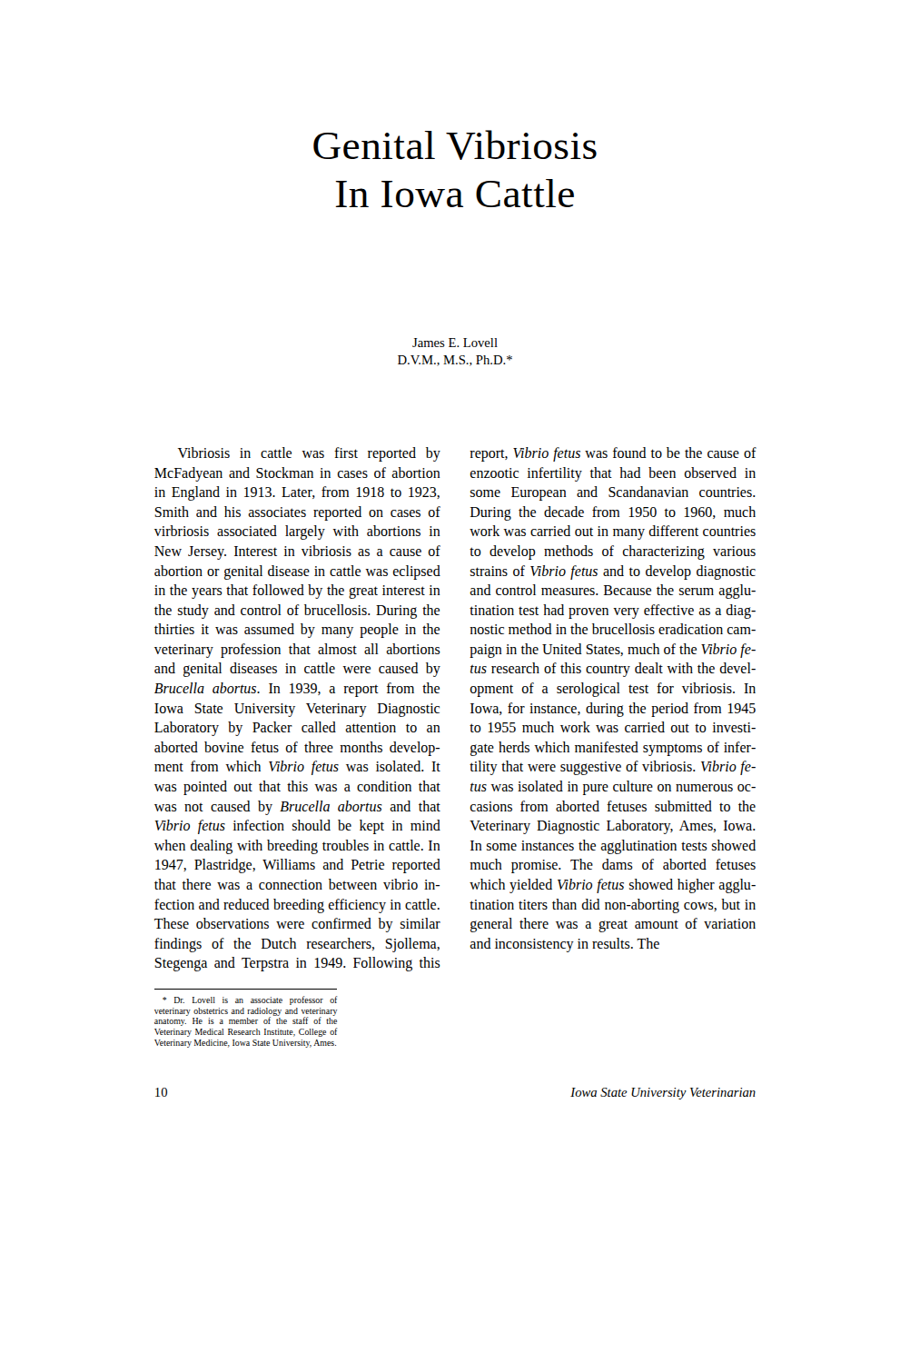Genital Vibriosis
In Iowa Cattle
James E. Lovell D.V.M., M.S., Ph.D.*
Vibriosis in cattle was first reported by McFadyean and Stockman in cases of abortion in England in 1913. Later, from 1918 to 1923, Smith and his associates reported on cases of virbriosis associated largely with abortions in New Jersey. Interest in vibriosis as a cause of abortion or genital disease in cattle was eclipsed in the years that followed by the great interest in the study and control of brucellosis. During the thirties it was assumed by many people in the veterinary profession that almost all abortions and genital diseases in cattle were caused by Brucella abortus. In 1939, a report from the Iowa State University Veterinary Diagnostic Laboratory by Packer called attention to an aborted bovine fetus of three months development from which Vibrio fetus was isolated. It was pointed out that this was a condition that was not caused by Brucella abortus and that Vibrio fetus infection should be kept in mind when dealing with breeding troubles in cattle. In 1947, Plastridge, Williams and Petrie reported that there was a connection between vibrio infection and reduced breeding efficiency in cattle. These observations were confirmed by similar findings of the Dutch researchers, Sjollema, Stegenga and Terpstra in 1949. Following this report, Vibrio fetus was found to be the cause of enzootic infertility that had been observed in some European and Scandanavian countries. During the decade from 1950 to 1960, much work was carried out in many different countries to develop methods of characterizing various strains of Vibrio fetus and to develop diagnostic and control measures. Because the serum agglutination test had proven very effective as a diagnostic method in the brucellosis eradication campaign in the United States, much of the Vibrio fetus research of this country dealt with the development of a serological test for vibriosis. In Iowa, for instance, during the period from 1945 to 1955 much work was carried out to investigate herds which manifested symptoms of infertility that were suggestive of vibriosis. Vibrio fetus was isolated in pure culture on numerous occasions from aborted fetuses submitted to the Veterinary Diagnostic Laboratory, Ames, Iowa. In some instances the agglutination tests showed much promise. The dams of aborted fetuses which yielded Vibrio fetus showed higher agglutination titers than did non-aborting cows, but in general there was a great amount of variation and inconsistency in results. The
* Dr. Lovell is an associate professor of veterinary obstetrics and radiology and veterinary anatomy. He is a member of the staff of the Veterinary Medical Research Institute, College of Veterinary Medicine, Iowa State University, Ames.
10 Iowa State University Veterinarian